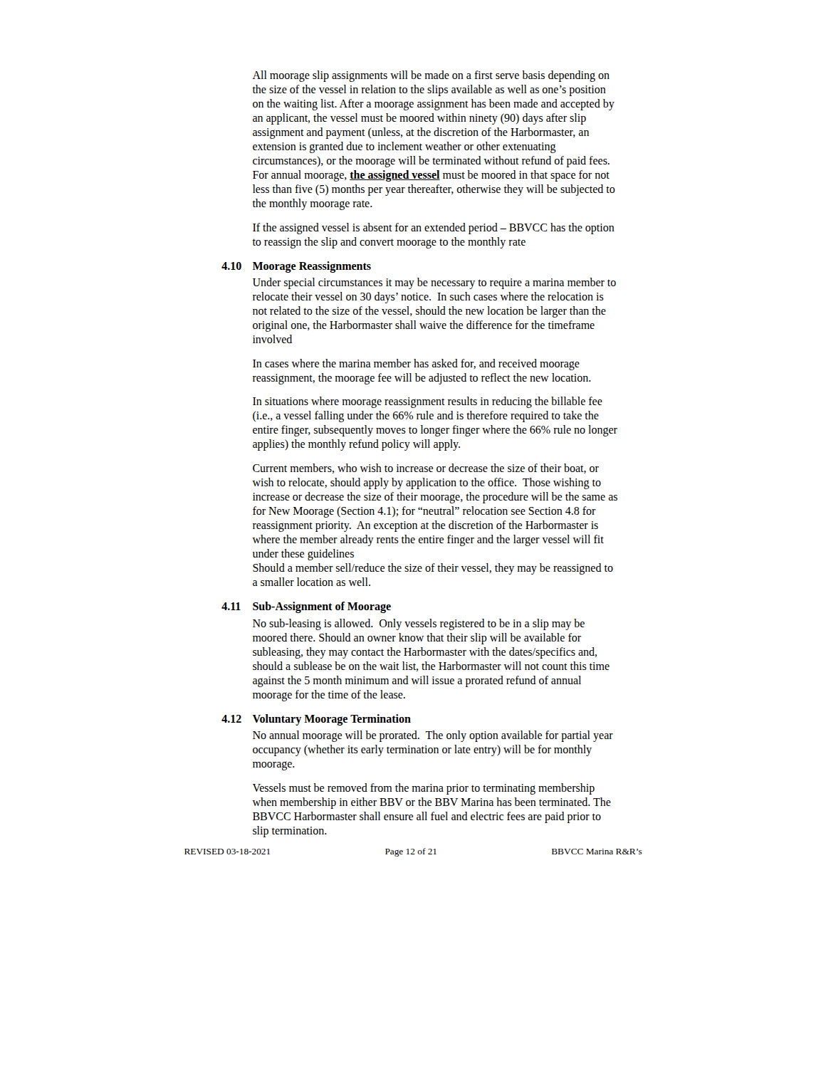All moorage slip assignments will be made on a first serve basis depending on the size of the vessel in relation to the slips available as well as one’s position on the waiting list. After a moorage assignment has been made and accepted by an applicant, the vessel must be moored within ninety (90) days after slip assignment and payment (unless, at the discretion of the Harbormaster, an extension is granted due to inclement weather or other extenuating circumstances), or the moorage will be terminated without refund of paid fees. For annual moorage, the assigned vessel must be moored in that space for not less than five (5) months per year thereafter, otherwise they will be subjected to the monthly moorage rate.
If the assigned vessel is absent for an extended period – BBVCC has the option to reassign the slip and convert moorage to the monthly rate
4.10 Moorage Reassignments
Under special circumstances it may be necessary to require a marina member to relocate their vessel on 30 days’ notice. In such cases where the relocation is not related to the size of the vessel, should the new location be larger than the original one, the Harbormaster shall waive the difference for the timeframe involved
In cases where the marina member has asked for, and received moorage reassignment, the moorage fee will be adjusted to reflect the new location.
In situations where moorage reassignment results in reducing the billable fee (i.e., a vessel falling under the 66% rule and is therefore required to take the entire finger, subsequently moves to longer finger where the 66% rule no longer applies) the monthly refund policy will apply.
Current members, who wish to increase or decrease the size of their boat, or wish to relocate, should apply by application to the office. Those wishing to increase or decrease the size of their moorage, the procedure will be the same as for New Moorage (Section 4.1); for “neutral” relocation see Section 4.8 for reassignment priority. An exception at the discretion of the Harbormaster is where the member already rents the entire finger and the larger vessel will fit under these guidelines
Should a member sell/reduce the size of their vessel, they may be reassigned to a smaller location as well.
4.11 Sub-Assignment of Moorage
No sub-leasing is allowed. Only vessels registered to be in a slip may be moored there. Should an owner know that their slip will be available for subleasing, they may contact the Harbormaster with the dates/specifics and, should a sublease be on the wait list, the Harbormaster will not count this time against the 5 month minimum and will issue a prorated refund of annual moorage for the time of the lease.
4.12 Voluntary Moorage Termination
No annual moorage will be prorated. The only option available for partial year occupancy (whether its early termination or late entry) will be for monthly moorage.
Vessels must be removed from the marina prior to terminating membership when membership in either BBV or the BBV Marina has been terminated. The BBVCC Harbormaster shall ensure all fuel and electric fees are paid prior to slip termination.
REVISED 03-18-2021 Page 12 of 21 BBVCC Marina R&R’s